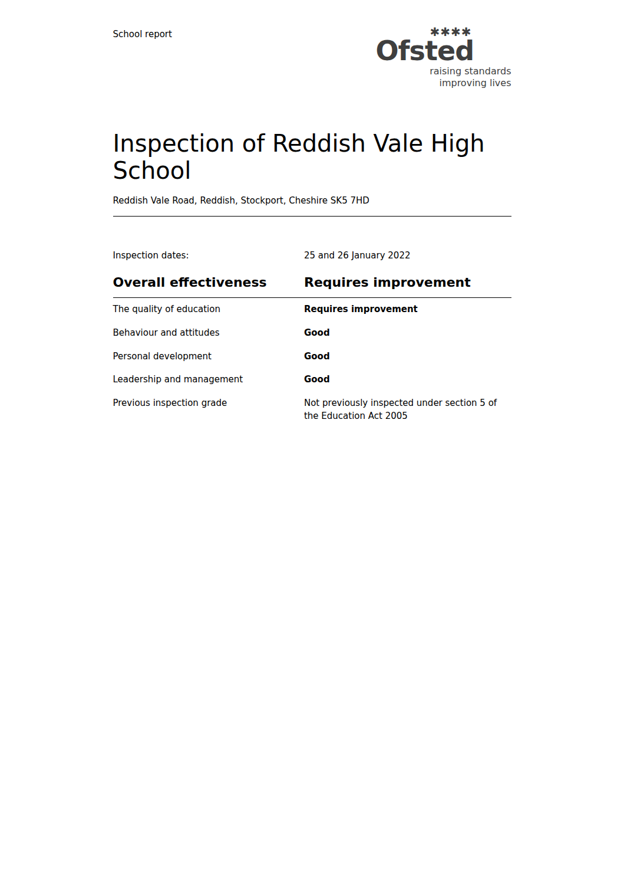School report
✱✱✱✱
Ofsted
raising standards
improving lives
Inspection of Reddish Vale High School
Reddish Vale Road, Reddish, Stockport, Cheshire SK5 7HD
| Inspection dates: | 25 and 26 January 2022 |
| Overall effectiveness | Requires improvement |
| The quality of education | Requires improvement |
| Behaviour and attitudes | Good |
| Personal development | Good |
| Leadership and management | Good |
| Previous inspection grade | Not previously inspected under section 5 of the Education Act 2005 |